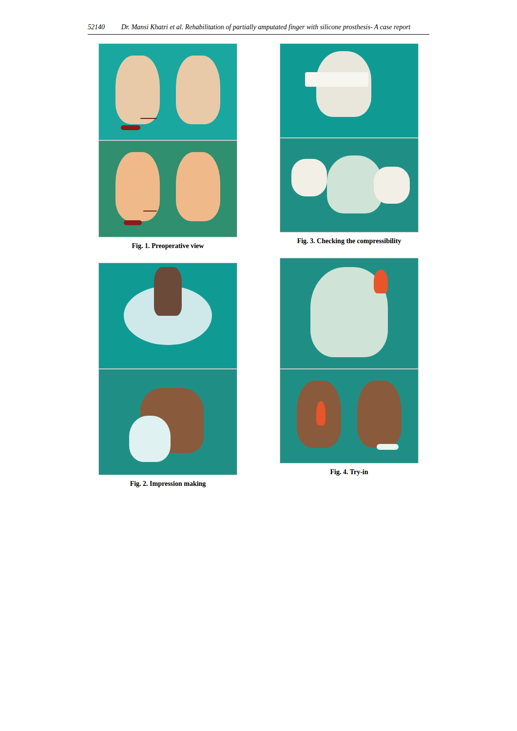52140 Dr. Mansi Khatri et al. Rehabilitation of partially amputated finger with silicone prosthesis- A case report
Fig. 1. Preoperative view
Fig. 2. Impression making
Fig. 3. Checking the compressibility
Fig. 4. Try-in